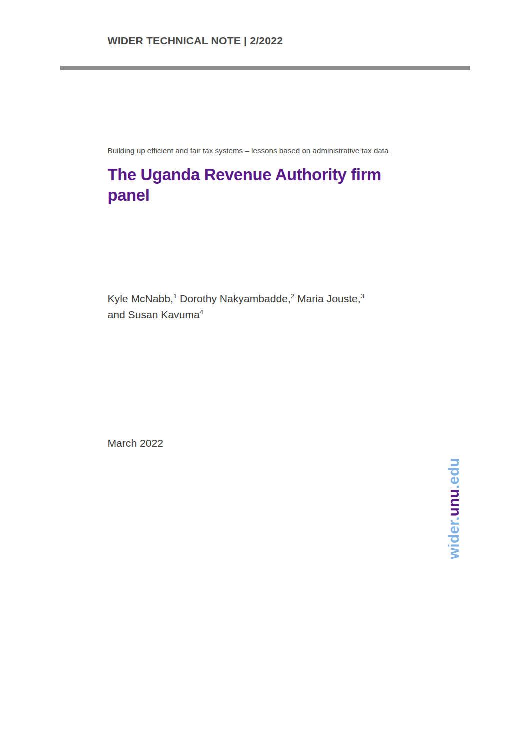WIDER TECHNICAL NOTE | 2/2022
Building up efficient and fair tax systems – lessons based on administrative tax data
The Uganda Revenue Authority firm panel
Kyle McNabb,1 Dorothy Nakyambadde,2 Maria Jouste,3
and Susan Kavuma4
March 2022
wider. unu.edu